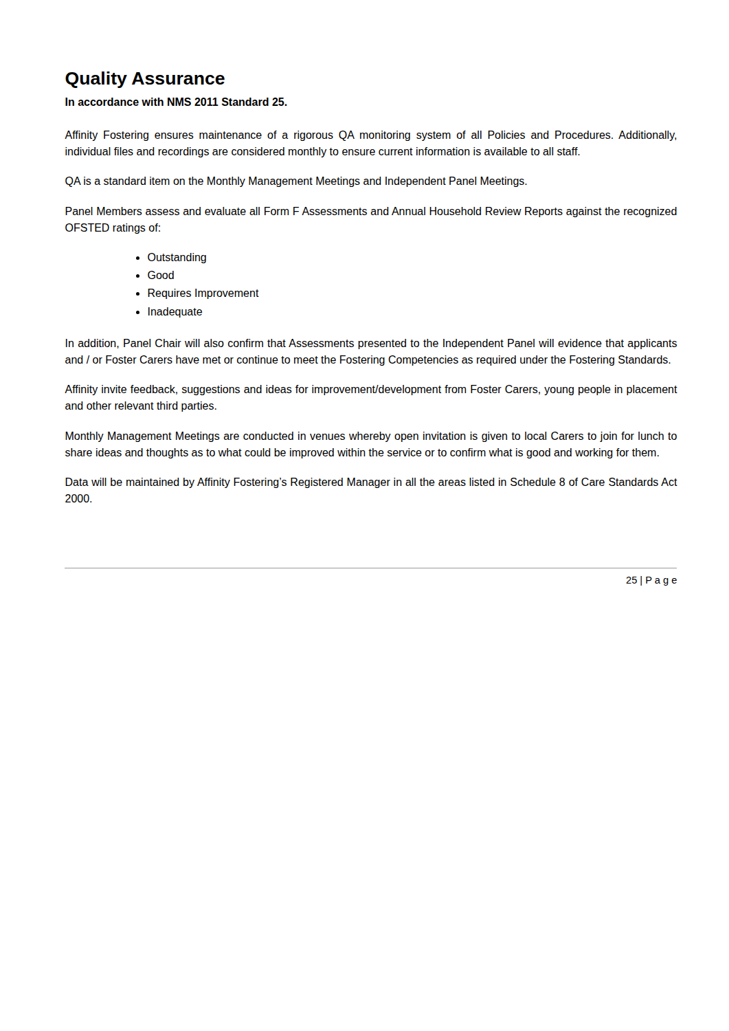Quality Assurance
In accordance with NMS 2011 Standard 25.
Affinity Fostering ensures maintenance of a rigorous QA monitoring system of all Policies and Procedures. Additionally, individual files and recordings are considered monthly to ensure current information is available to all staff.
QA is a standard item on the Monthly Management Meetings and Independent Panel Meetings.
Panel Members assess and evaluate all Form F Assessments and Annual Household Review Reports against the recognized OFSTED ratings of:
Outstanding
Good
Requires Improvement
Inadequate
In addition, Panel Chair will also confirm that Assessments presented to the Independent Panel will evidence that applicants and / or Foster Carers have met or continue to meet the Fostering Competencies as required under the Fostering Standards.
Affinity invite feedback, suggestions and ideas for improvement/development from Foster Carers, young people in placement and other relevant third parties.
Monthly Management Meetings are conducted in venues whereby open invitation is given to local Carers to join for lunch to share ideas and thoughts as to what could be improved within the service or to confirm what is good and working for them.
Data will be maintained by Affinity Fostering’s Registered Manager in all the areas listed in Schedule 8 of Care Standards Act 2000.
25 | P a g e